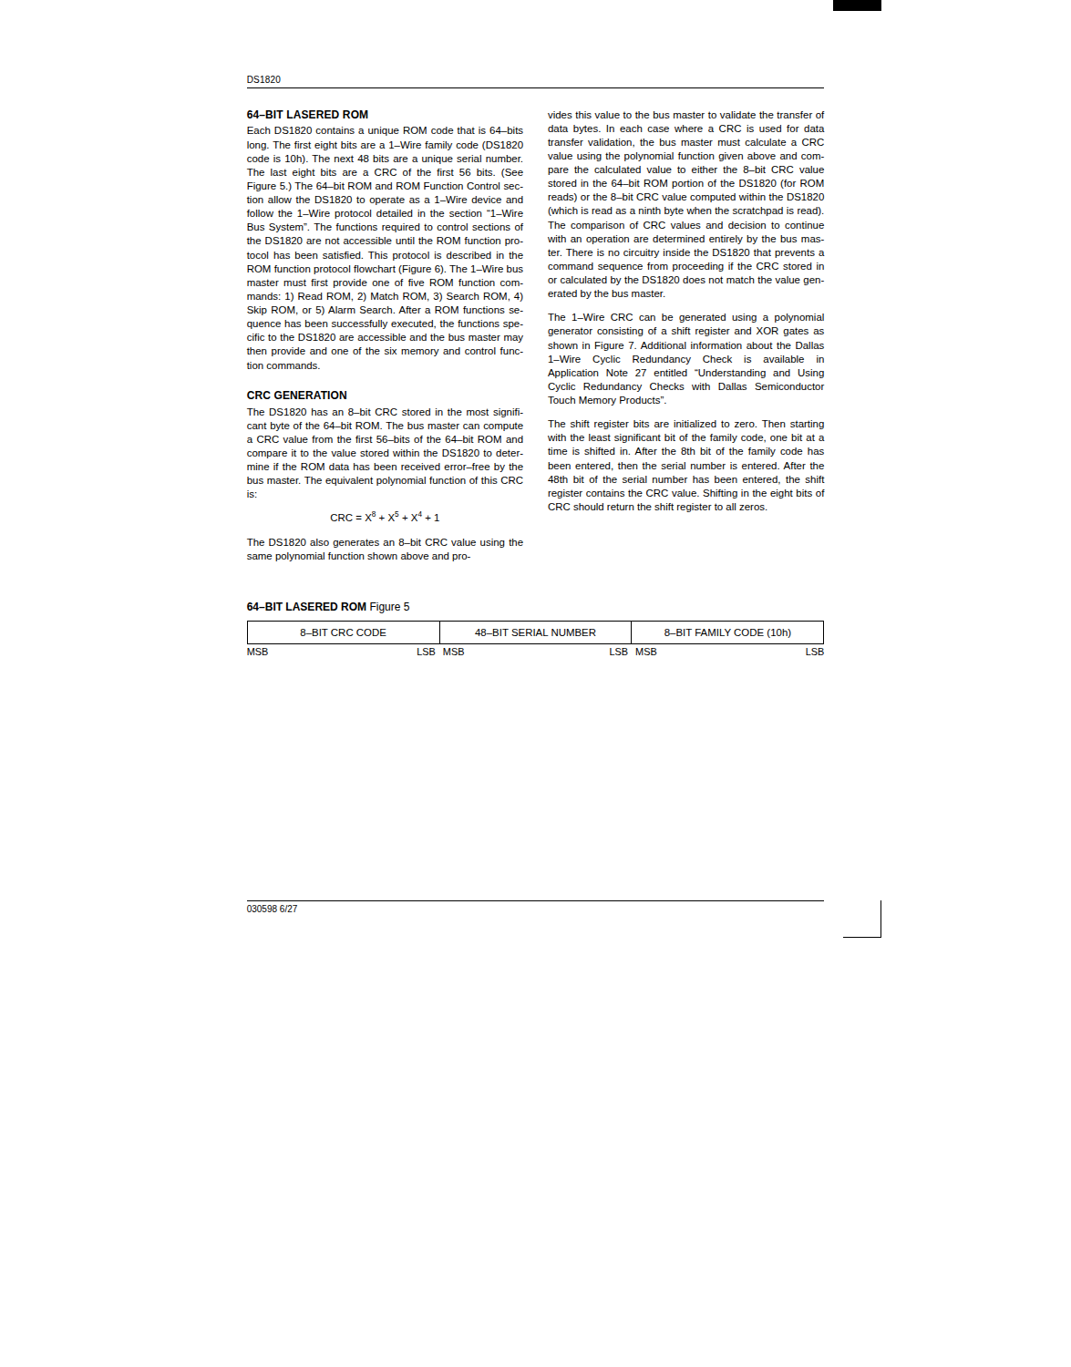DS1820
64–BIT LASERED ROM
Each DS1820 contains a unique ROM code that is 64–bits long. The first eight bits are a 1–Wire family code (DS1820 code is 10h). The next 48 bits are a unique serial number. The last eight bits are a CRC of the first 56 bits. (See Figure 5.) The 64–bit ROM and ROM Function Control section allow the DS1820 to operate as a 1–Wire device and follow the 1–Wire protocol detailed in the section “1–Wire Bus System”. The functions required to control sections of the DS1820 are not accessible until the ROM function protocol has been satisfied. This protocol is described in the ROM function protocol flowchart (Figure 6). The 1–Wire bus master must first provide one of five ROM function commands: 1) Read ROM, 2) Match ROM, 3) Search ROM, 4) Skip ROM, or 5) Alarm Search. After a ROM functions sequence has been successfully executed, the functions specific to the DS1820 are accessible and the bus master may then provide and one of the six memory and control function commands.
CRC GENERATION
The DS1820 has an 8–bit CRC stored in the most significant byte of the 64–bit ROM. The bus master can compute a CRC value from the first 56–bits of the 64–bit ROM and compare it to the value stored within the DS1820 to determine if the ROM data has been received error–free by the bus master. The equivalent polynomial function of this CRC is:
CRC = X8 + X5 + X4 + 1
The DS1820 also generates an 8–bit CRC value using the same polynomial function shown above and pro-
vides this value to the bus master to validate the transfer of data bytes. In each case where a CRC is used for data transfer validation, the bus master must calculate a CRC value using the polynomial function given above and compare the calculated value to either the 8–bit CRC value stored in the 64–bit ROM portion of the DS1820 (for ROM reads) or the 8–bit CRC value computed within the DS1820 (which is read as a ninth byte when the scratchpad is read). The comparison of CRC values and decision to continue with an operation are determined entirely by the bus master. There is no circuitry inside the DS1820 that prevents a command sequence from proceeding if the CRC stored in or calculated by the DS1820 does not match the value generated by the bus master.
The 1–Wire CRC can be generated using a polynomial generator consisting of a shift register and XOR gates as shown in Figure 7. Additional information about the Dallas 1–Wire Cyclic Redundancy Check is available in Application Note 27 entitled “Understanding and Using Cyclic Redundancy Checks with Dallas Semiconductor Touch Memory Products”.
The shift register bits are initialized to zero. Then starting with the least significant bit of the family code, one bit at a time is shifted in. After the 8th bit of the family code has been entered, then the serial number is entered. After the 48th bit of the serial number has been entered, the shift register contains the CRC value. Shifting in the eight bits of CRC should return the shift register to all zeros.
64–BIT LASERED ROM Figure 5
| 8–BIT CRC CODE | 48–BIT SERIAL NUMBER | 8–BIT FAMILY CODE (10h) |
MSB LSB
MSB LSB
MSB LSB
030598 6/27